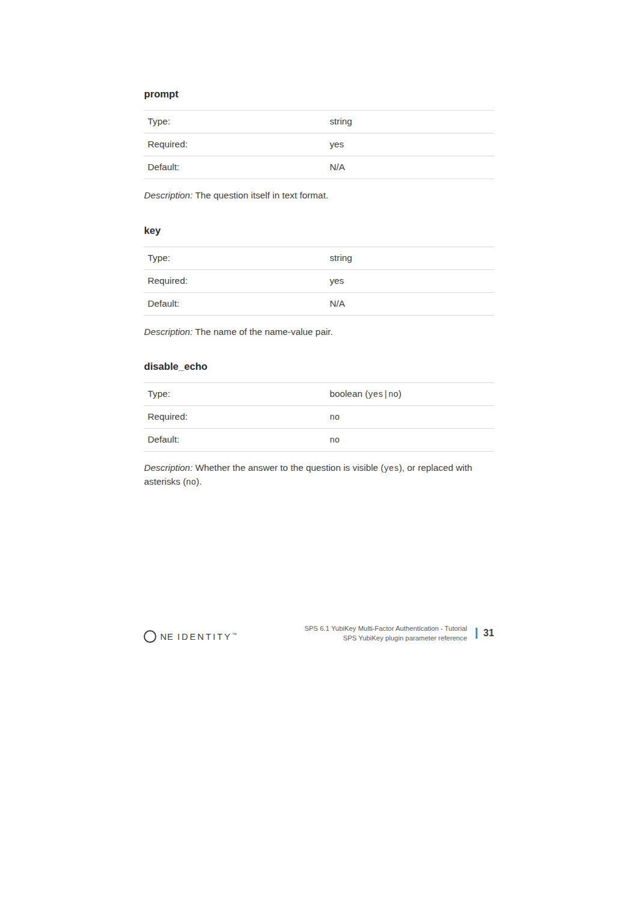prompt
| Type: | string |
| Required: | yes |
| Default: | N/A |
Description: The question itself in text format.
key
| Type: | string |
| Required: | yes |
| Default: | N/A |
Description: The name of the name-value pair.
disable_echo
| Type: | boolean ( yes/no ) |
| Required: | no |
| Default: | no |
Description: Whether the answer to the question is visible (yes), or replaced with asterisks (no).
NE IDENTITY™
SPS 6.1 YubiKey Multi-Factor Authentication - Tutorial
SPS YubiKey plugin parameter reference
31